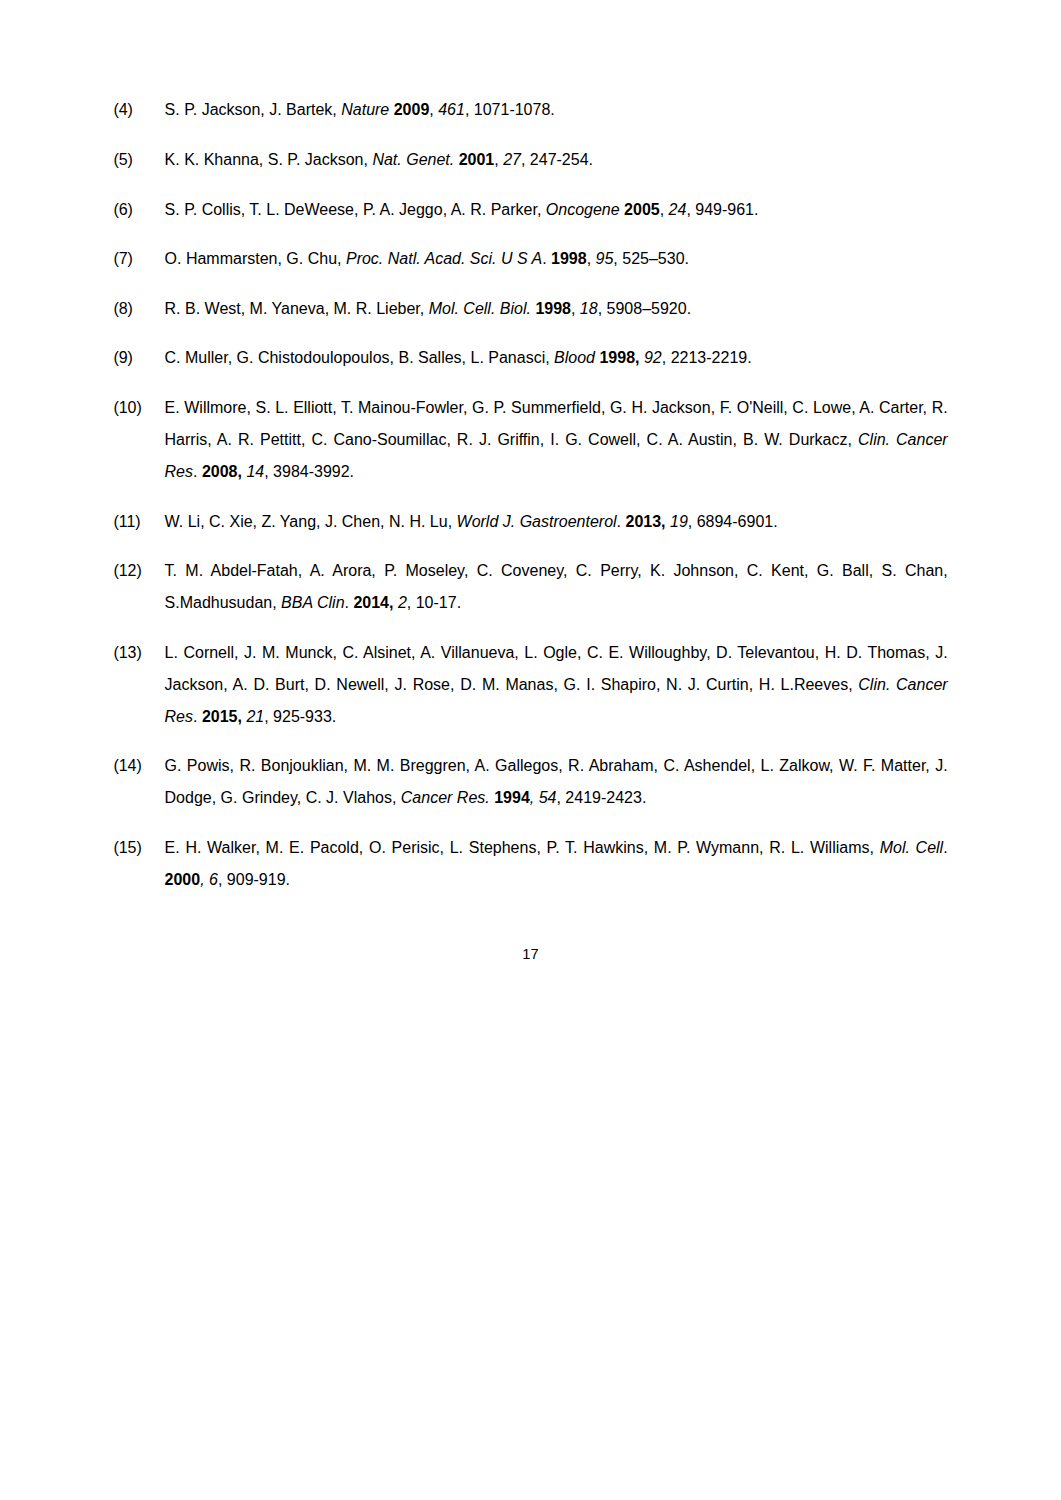(4) S. P. Jackson, J. Bartek, Nature 2009, 461, 1071-1078.
(5) K. K. Khanna, S. P. Jackson, Nat. Genet. 2001, 27, 247-254.
(6) S. P. Collis, T. L. DeWeese, P. A. Jeggo, A. R. Parker, Oncogene 2005, 24, 949-961.
(7) O. Hammarsten, G. Chu, Proc. Natl. Acad. Sci. U S A. 1998, 95, 525–530.
(8) R. B. West, M. Yaneva, M. R. Lieber, Mol. Cell. Biol. 1998, 18, 5908–5920.
(9) C. Muller, G. Chistodoulopoulos, B. Salles, L. Panasci, Blood 1998, 92, 2213-2219.
(10) E. Willmore, S. L. Elliott, T. Mainou-Fowler, G. P. Summerfield, G. H. Jackson, F. O'Neill, C. Lowe, A. Carter, R. Harris, A. R. Pettitt, C. Cano-Soumillac, R. J. Griffin, I. G. Cowell, C. A. Austin, B. W. Durkacz, Clin. Cancer Res. 2008, 14, 3984-3992.
(11) W. Li, C. Xie, Z. Yang, J. Chen, N. H. Lu, World J. Gastroenterol. 2013, 19, 6894-6901.
(12) T. M. Abdel-Fatah, A. Arora, P. Moseley, C. Coveney, C. Perry, K. Johnson, C. Kent, G. Ball, S. Chan, S.Madhusudan, BBA Clin. 2014, 2, 10-17.
(13) L. Cornell, J. M. Munck, C. Alsinet, A. Villanueva, L. Ogle, C. E. Willoughby, D. Televantou, H. D. Thomas, J. Jackson, A. D. Burt, D. Newell, J. Rose, D. M. Manas, G. I. Shapiro, N. J. Curtin, H. L.Reeves, Clin. Cancer Res. 2015, 21, 925-933.
(14) G. Powis, R. Bonjouklian, M. M. Breggren, A. Gallegos, R. Abraham, C. Ashendel, L. Zalkow, W. F. Matter, J. Dodge, G. Grindey, C. J. Vlahos, Cancer Res. 1994, 54, 2419-2423.
(15) E. H. Walker, M. E. Pacold, O. Perisic, L. Stephens, P. T. Hawkins, M. P. Wymann, R. L. Williams, Mol. Cell. 2000, 6, 909-919.
17